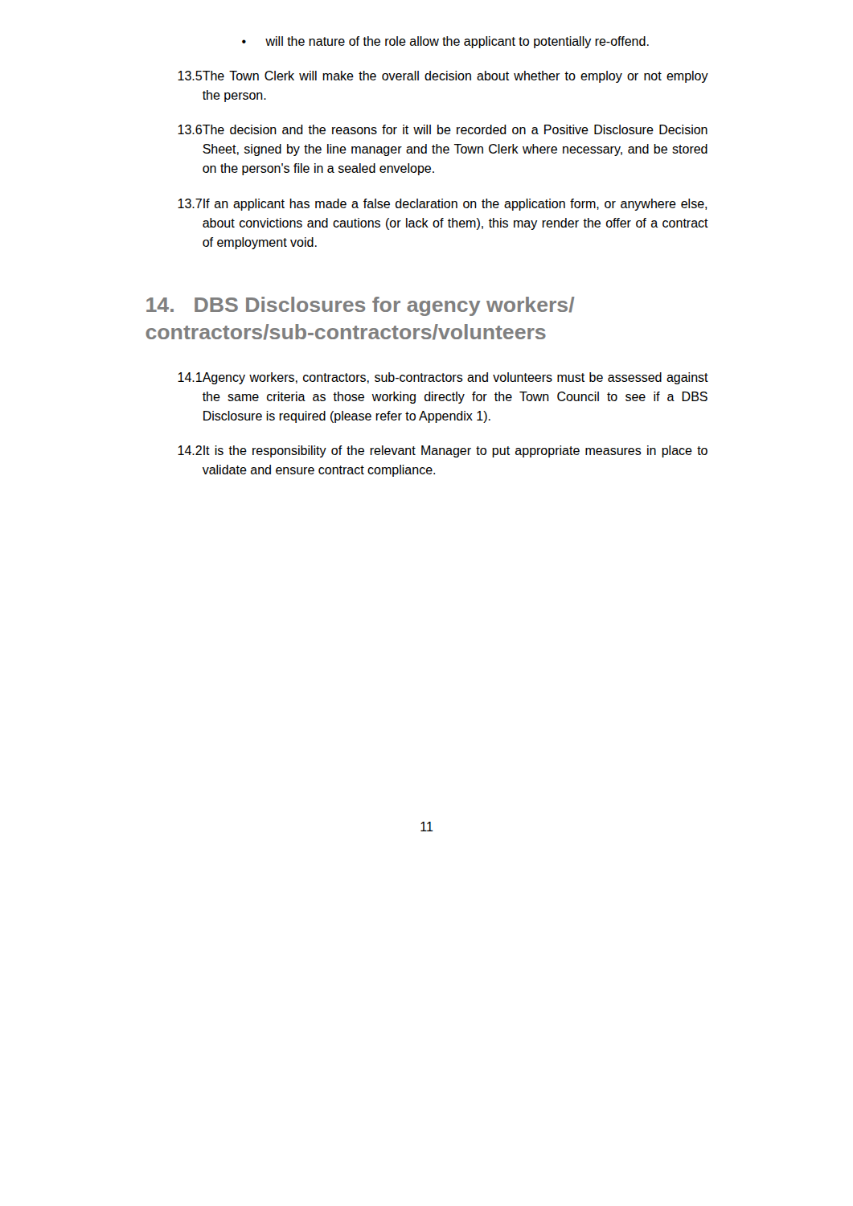will the nature of the role allow the applicant to potentially re-offend.
13.5
The Town Clerk will make the overall decision about whether to employ or not employ the person.
13.6
The decision and the reasons for it will be recorded on a Positive Disclosure Decision Sheet, signed by the line manager and the Town Clerk where necessary, and be stored on the person's file in a sealed envelope.
13.7
If an applicant has made a false declaration on the application form, or anywhere else, about convictions and cautions (or lack of them), this may render the offer of a contract of employment void.
14. DBS Disclosures for agency workers/ contractors/sub-contractors/volunteers
14.1
Agency workers, contractors, sub-contractors and volunteers must be assessed against the same criteria as those working directly for the Town Council to see if a DBS Disclosure is required (please refer to Appendix 1).
14.2
It is the responsibility of the relevant Manager to put appropriate measures in place to validate and ensure contract compliance.
11